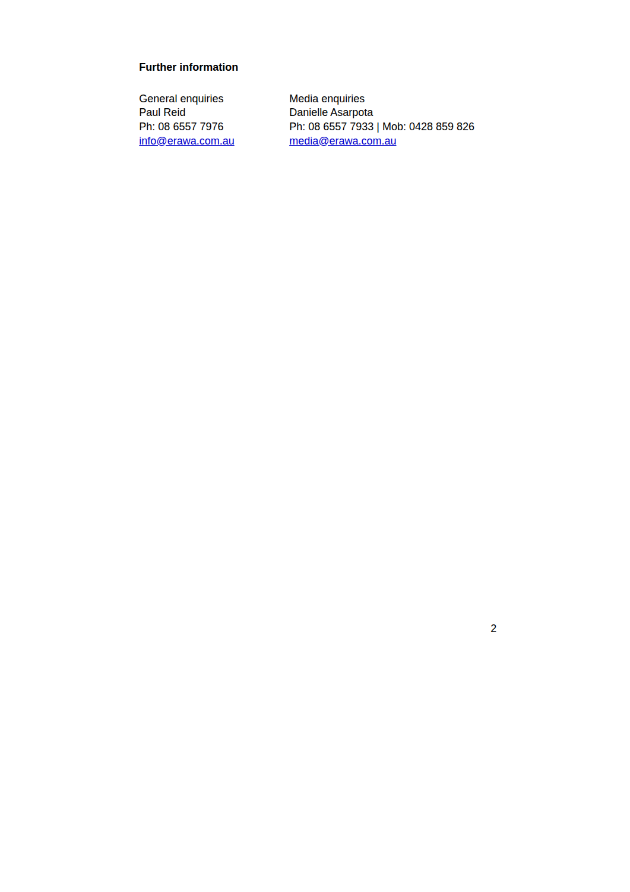Further information
| General enquiries | Media enquiries |
| Paul Reid Ph: 08 6557 7976 info@erawa.com.au | Danielle Asarpota Ph: 08 6557 7933 / Mob: 0428 859 826 media@erawa.com.au |
2